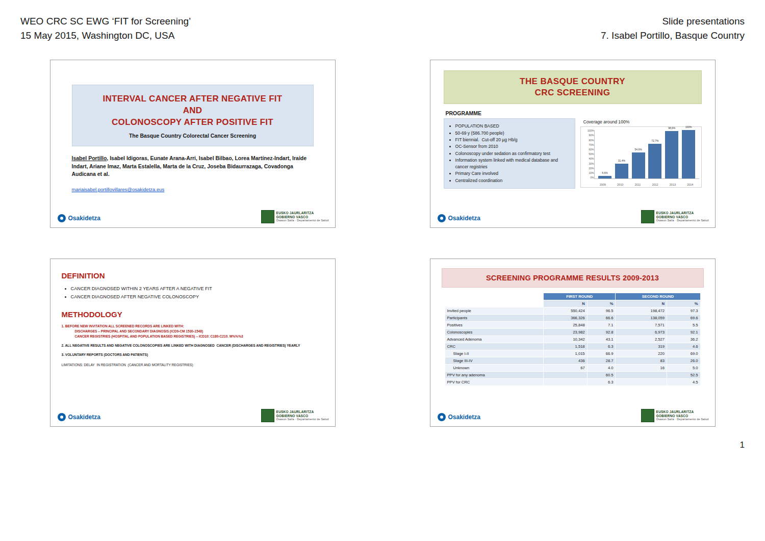WEO CRC SC EWG ‘FIT for Screening’
15 May 2015, Washington DC, USA
Slide presentations
7. Isabel Portillo, Basque Country
INTERVAL CANCER AFTER NEGATIVE FIT
AND
COLONOSCOPY AFTER POSITIVE FIT
The Basque Country Colorectal Cancer Screening
Isabel Portillo, Isabel Idigoras, Eunate Arana-Arri, Isabel Bilbao, Lorea Martínez-Indart, Iraide Indart, Ariane Imaz, Marta Estalella, Marta de la Cruz, Joseba Bidaurrazaga, Covadonga Audicana et al.
mariaisabel.portillovillares@osakidetza.eus
Osakidetza
EUSKO JAURLARITZA
GOBIERNO VASCOOsasun Saila · Departamento de Salud
THE BASQUE COUNTRY
CRC SCREENING
PROGRAMME
POPULATION BASED
50-69 y (586.700 people)
FIT biennial. Cut-off 20 µg Hb/g
OC-Sensor from 2010
Colonoscopy under sedation as confirmatory test
Information system linked with medical database and cancer registries
Primary Care involved
Centralized coordination
Coverage around 100%
100% 90% 80% 70% 60% 50% 40% 30% 20% 10% 0%
5,6%
31,4%
54,6%
72,7%
98,6%
100%
200920102011 201220132014
Osakidetza
EUSKO JAURLARITZA
GOBIERNO VASCOOsasun Saila · Departamento de Salud
DEFINITION
CANCER DIAGNOSED WITHIN 2 YEARS AFTER A NEGATIVE FIT
CANCER DIAGNOSED AFTER NEGATIVE COLONOSCOPY
METHODOLOGY
1. BEFORE NEW INVITATION ALL SCREENED RECORDS ARE LINKED WITH:
DISCHARGES – PRINCIPAL AND SECONDARY DIAGNOSIS (ICD9-CM 1530-1548)
CANCER REGISTRIES (HOSPITAL AND POPULATION BASED REGISTRIES) – ICD10: C180-C210. M%%%3
2. ALL NEGATIVE RESULTS AND NEGATIVE COLONOSCOPIES ARE LINKED WITH DIAGNOSED CANCER (DISCHARGES AND REGISTRIES) YEARLY
3. VOLUNTARY REPORTS (DOCTORS AND PATIENTS)
LIMITATIONS: DELAY IN REGISTRATION (CANCER AND MORTALITY REGISTRIES)
Osakidetza
EUSKO JAURLARITZA
GOBIERNO VASCOOsasun Saila · Departamento de Salud
SCREENING PROGRAMME RESULTS 2009-2013
| | FIRST ROUND | SECOND ROUND |
| --- | --- | --- |
| | N | % | N | % |
| Invited people | 550,424 | 96.5 | 198,472 | 97.3 |
| Participants | 366,326 | 66.6 | 138,059 | 69.6 |
| Positives | 25,848 | 7.1 | 7,571 | 5.5 |
| Colonoscopies | 23,982 | 92.8 | 6,973 | 92.1 |
| Advanced Adenoma | 10,342 | 43.1 | 2,527 | 36.2 |
| CRC | 1,518 | 6.3 | 319 | 4.6 |
| Stage I-II | 1,015 | 66.9 | 220 | 69.0 |
| Stage III-IV | 436 | 28.7 | 83 | 26.0 |
| Unknown | 67 | 4.0 | 16 | 5.0 |
| PPV for any adenoma | | 60.5 | | 52.5 |
| PPV for CRC | | 6.3 | | 4.5 |
Osakidetza
EUSKO JAURLARITZA
GOBIERNO VASCOOsasun Saila · Departamento de Salud
1